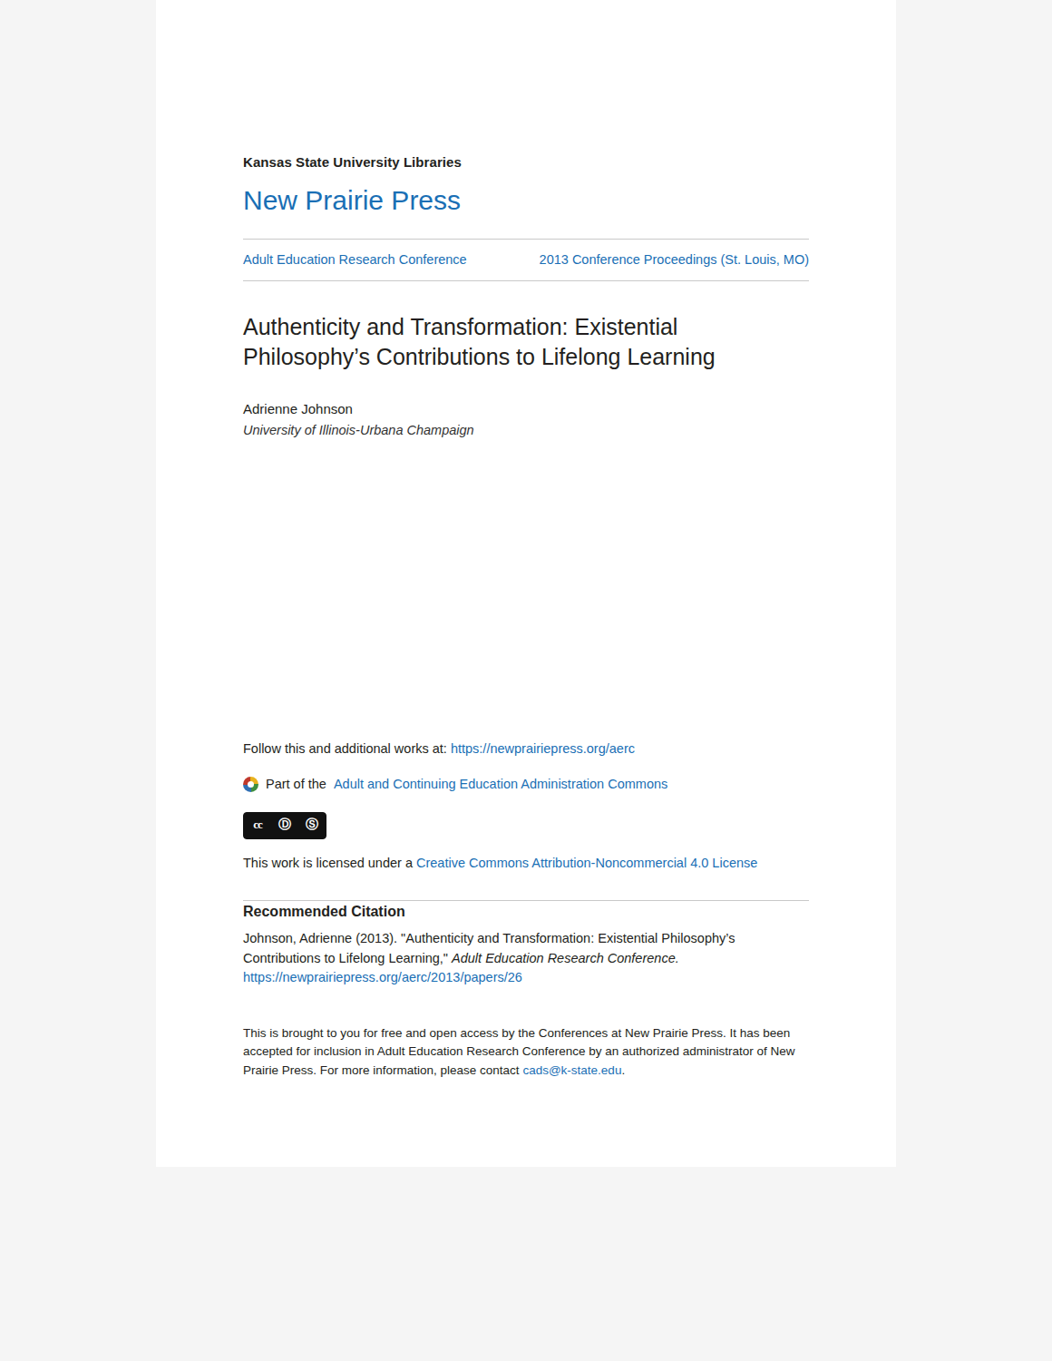Kansas State University Libraries
New Prairie Press
Adult Education Research Conference
2013 Conference Proceedings (St. Louis, MO)
Authenticity and Transformation: Existential Philosophy’s Contributions to Lifelong Learning
Adrienne Johnson
University of Illinois-Urbana Champaign
Follow this and additional works at: https://newprairiepress.org/aerc
Part of the Adult and Continuing Education Administration Commons
ccⒹⓈ
This work is licensed under a Creative Commons Attribution-Noncommercial 4.0 License
Recommended Citation
Johnson, Adrienne (2013). "Authenticity and Transformation: Existential Philosophy’s Contributions to Lifelong Learning," Adult Education Research Conference. https://newprairiepress.org/aerc/2013/papers/26
This is brought to you for free and open access by the Conferences at New Prairie Press. It has been accepted for inclusion in Adult Education Research Conference by an authorized administrator of New Prairie Press. For more information, please contact cads@k-state.edu.